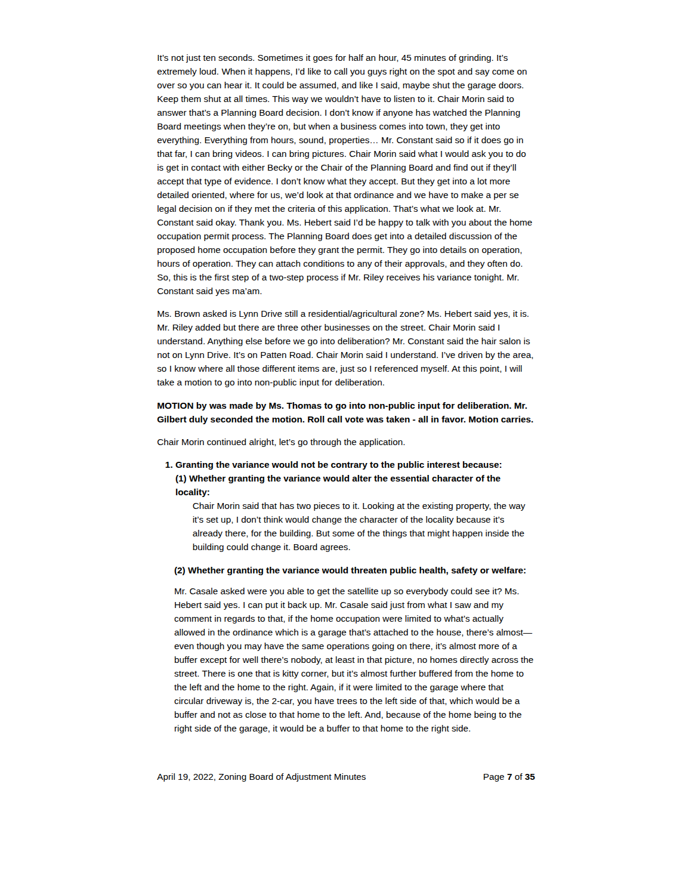It’s not just ten seconds. Sometimes it goes for half an hour, 45 minutes of grinding. It’s extremely loud. When it happens, I’d like to call you guys right on the spot and say come on over so you can hear it. It could be assumed, and like I said, maybe shut the garage doors. Keep them shut at all times. This way we wouldn’t have to listen to it. Chair Morin said to answer that’s a Planning Board decision. I don’t know if anyone has watched the Planning Board meetings when they’re on, but when a business comes into town, they get into everything. Everything from hours, sound, properties… Mr. Constant said so if it does go in that far, I can bring videos. I can bring pictures. Chair Morin said what I would ask you to do is get in contact with either Becky or the Chair of the Planning Board and find out if they’ll accept that type of evidence. I don’t know what they accept. But they get into a lot more detailed oriented, where for us, we’d look at that ordinance and we have to make a per se legal decision on if they met the criteria of this application. That’s what we look at. Mr. Constant said okay. Thank you. Ms. Hebert said I’d be happy to talk with you about the home occupation permit process. The Planning Board does get into a detailed discussion of the proposed home occupation before they grant the permit. They go into details on operation, hours of operation. They can attach conditions to any of their approvals, and they often do. So, this is the first step of a two-step process if Mr. Riley receives his variance tonight. Mr. Constant said yes ma’am.
Ms. Brown asked is Lynn Drive still a residential/agricultural zone? Ms. Hebert said yes, it is. Mr. Riley added but there are three other businesses on the street. Chair Morin said I understand. Anything else before we go into deliberation? Mr. Constant said the hair salon is not on Lynn Drive. It’s on Patten Road. Chair Morin said I understand. I’ve driven by the area, so I know where all those different items are, just so I referenced myself. At this point, I will take a motion to go into non-public input for deliberation.
MOTION by was made by Ms. Thomas to go into non-public input for deliberation. Mr. Gilbert duly seconded the motion. Roll call vote was taken - all in favor. Motion carries.
Chair Morin continued alright, let’s go through the application.
Granting the variance would not be contrary to the public interest because:
(1) Whether granting the variance would alter the essential character of the locality:
Chair Morin said that has two pieces to it. Looking at the existing property, the way it’s set up, I don’t think would change the character of the locality because it’s already there, for the building. But some of the things that might happen inside the building could change it. Board agrees.
(2) Whether granting the variance would threaten public health, safety or welfare:
Mr. Casale asked were you able to get the satellite up so everybody could see it? Ms. Hebert said yes. I can put it back up. Mr. Casale said just from what I saw and my comment in regards to that, if the home occupation were limited to what’s actually allowed in the ordinance which is a garage that’s attached to the house, there’s almost—even though you may have the same operations going on there, it’s almost more of a buffer except for well there’s nobody, at least in that picture, no homes directly across the street. There is one that is kitty corner, but it’s almost further buffered from the home to the left and the home to the right. Again, if it were limited to the garage where that circular driveway is, the 2-car, you have trees to the left side of that, which would be a buffer and not as close to that home to the left. And, because of the home being to the right side of the garage, it would be a buffer to that home to the right side.
April 19, 2022, Zoning Board of Adjustment Minutes
Page 7 of 35